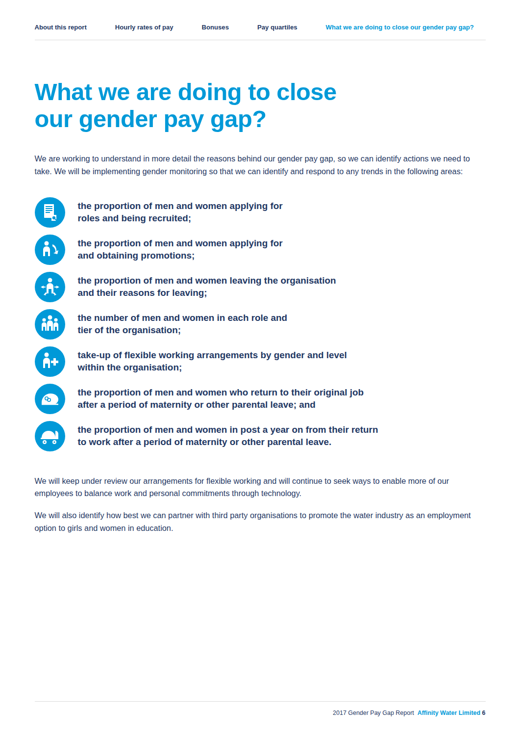About this report Hourly rates of pay Bonuses Pay quartiles What we are doing to close our gender pay gap?
What we are doing to close
our gender pay gap?
We are working to understand in more detail the reasons behind our gender pay gap, so we can identify actions we need to take. We will be implementing gender monitoring so that we can identify and respond to any trends in the following areas:
the proportion of men and women applying for
roles and being recruited;
the proportion of men and women applying for
and obtaining promotions;
the proportion of men and women leaving the organisation
and their reasons for leaving;
the number of men and women in each role and
tier of the organisation;
take-up of flexible working arrangements by gender and level
within the organisation;
the proportion of men and women who return to their original job
after a period of maternity or other parental leave; and
the proportion of men and women in post a year on from their return
to work after a period of maternity or other parental leave.
We will keep under review our arrangements for flexible working and will continue to seek ways to enable more of our employees to balance work and personal commitments through technology.
We will also identify how best we can partner with third party organisations to promote the water industry as an employment option to girls and women in education.
2017 Gender Pay Gap Report Affinity Water Limited 6